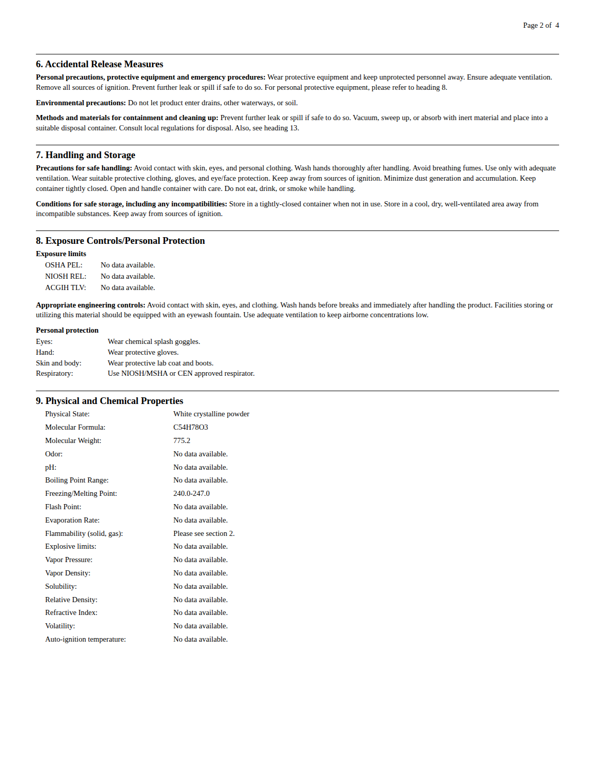Page 2 of 4
6. Accidental Release Measures
Personal precautions, protective equipment and emergency procedures: Wear protective equipment and keep unprotected personnel away. Ensure adequate ventilation. Remove all sources of ignition. Prevent further leak or spill if safe to do so. For personal protective equipment, please refer to heading 8.
Environmental precautions: Do not let product enter drains, other waterways, or soil.
Methods and materials for containment and cleaning up: Prevent further leak or spill if safe to do so. Vacuum, sweep up, or absorb with inert material and place into a suitable disposal container. Consult local regulations for disposal. Also, see heading 13.
7. Handling and Storage
Precautions for safe handling: Avoid contact with skin, eyes, and personal clothing. Wash hands thoroughly after handling. Avoid breathing fumes. Use only with adequate ventilation. Wear suitable protective clothing, gloves, and eye/face protection. Keep away from sources of ignition. Minimize dust generation and accumulation. Keep container tightly closed. Open and handle container with care. Do not eat, drink, or smoke while handling.
Conditions for safe storage, including any incompatibilities: Store in a tightly-closed container when not in use. Store in a cool, dry, well-ventilated area away from incompatible substances. Keep away from sources of ignition.
8. Exposure Controls/Personal Protection
Exposure limits
| OSHA PEL: | No data available. |
| NIOSH REL: | No data available. |
| ACGIH TLV: | No data available. |
Appropriate engineering controls: Avoid contact with skin, eyes, and clothing. Wash hands before breaks and immediately after handling the product. Facilities storing or utilizing this material should be equipped with an eyewash fountain. Use adequate ventilation to keep airborne concentrations low.
Personal protection
| Eyes: | Wear chemical splash goggles. |
| Hand: | Wear protective gloves. |
| Skin and body: | Wear protective lab coat and boots. |
| Respiratory: | Use NIOSH/MSHA or CEN approved respirator. |
9. Physical and Chemical Properties
| Physical State: | White crystalline powder |
| Molecular Formula: | C54H78O3 |
| Molecular Weight: | 775.2 |
| Odor: | No data available. |
| pH: | No data available. |
| Boiling Point Range: | No data available. |
| Freezing/Melting Point: | 240.0-247.0 |
| Flash Point: | No data available. |
| Evaporation Rate: | No data available. |
| Flammability (solid, gas): | Please see section 2. |
| Explosive limits: | No data available. |
| Vapor Pressure: | No data available. |
| Vapor Density: | No data available. |
| Solubility: | No data available. |
| Relative Density: | No data available. |
| Refractive Index: | No data available. |
| Volatility: | No data available. |
| Auto-ignition temperature: | No data available. |